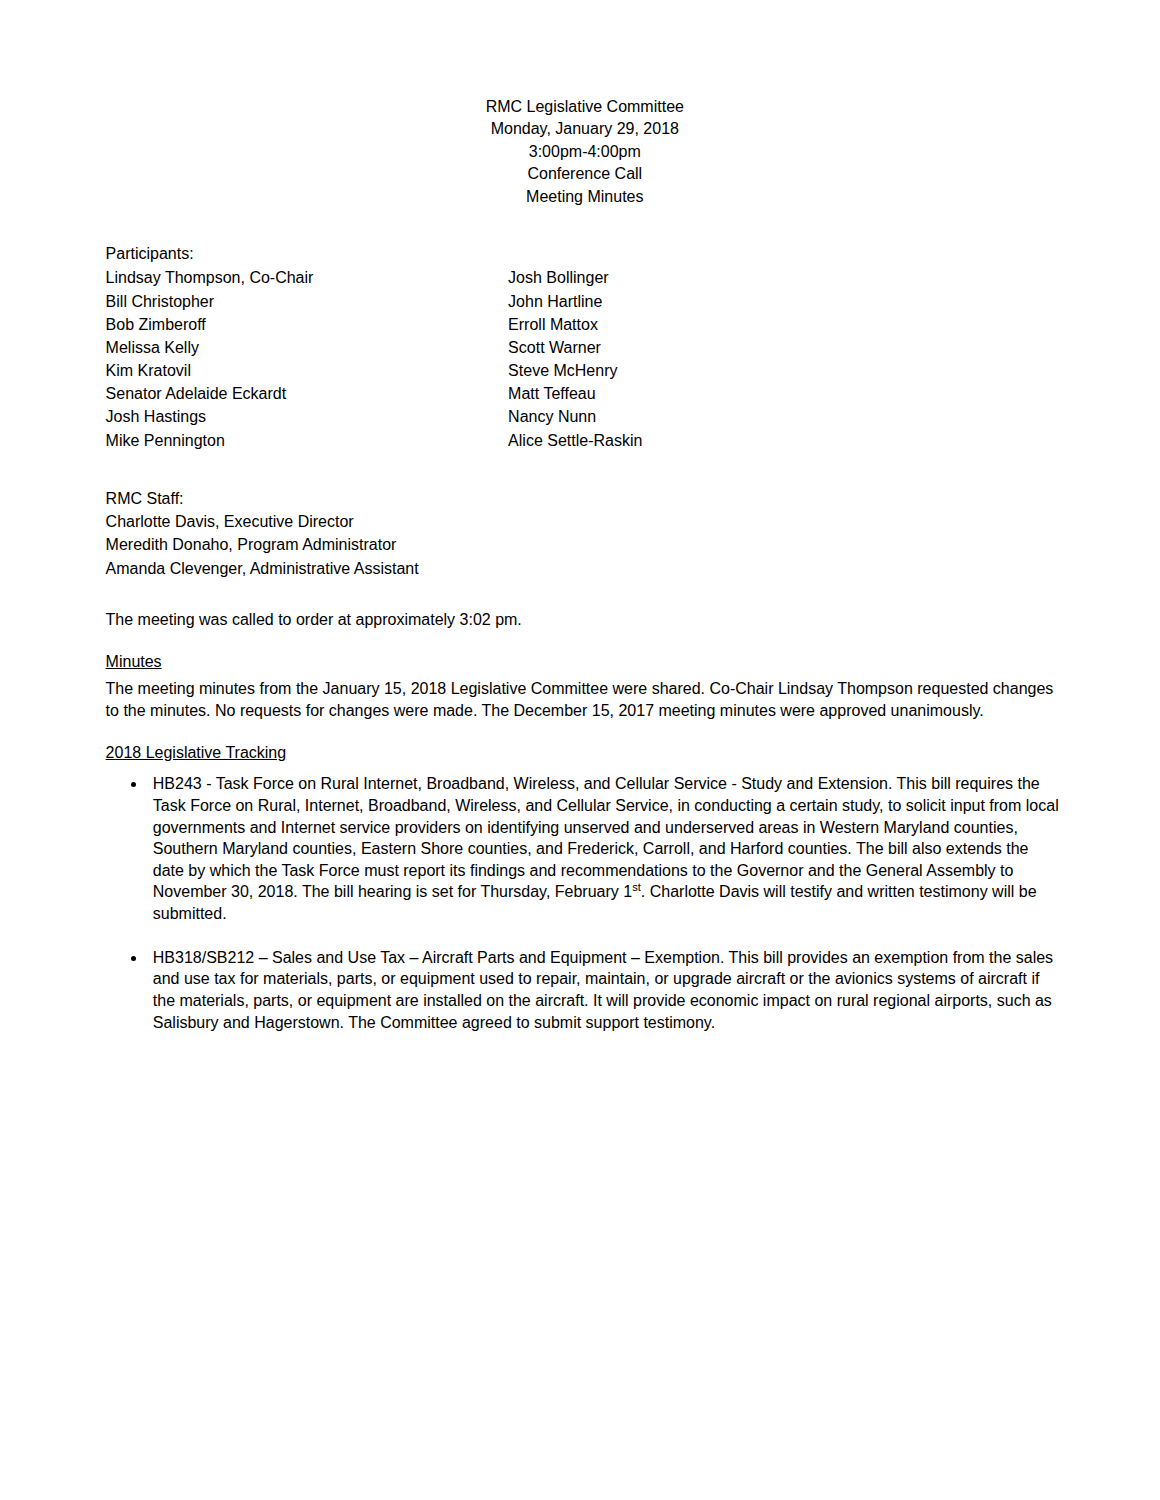RMC Legislative Committee
Monday, January 29, 2018
3:00pm-4:00pm
Conference Call
Meeting Minutes
Participants:
| Lindsay Thompson, Co-Chair | Josh Bollinger |
| Bill Christopher | John Hartline |
| Bob Zimberoff | Erroll Mattox |
| Melissa Kelly | Scott Warner |
| Kim Kratovil | Steve McHenry |
| Senator Adelaide Eckardt | Matt Teffeau |
| Josh Hastings | Nancy Nunn |
| Mike Pennington | Alice Settle-Raskin |
RMC Staff:
Charlotte Davis, Executive Director
Meredith Donaho, Program Administrator
Amanda Clevenger, Administrative Assistant
The meeting was called to order at approximately 3:02 pm.
Minutes
The meeting minutes from the January 15, 2018 Legislative Committee were shared. Co-Chair Lindsay Thompson requested changes to the minutes. No requests for changes were made. The December 15, 2017 meeting minutes were approved unanimously.
2018 Legislative Tracking
HB243 - Task Force on Rural Internet, Broadband, Wireless, and Cellular Service - Study and Extension. This bill requires the Task Force on Rural, Internet, Broadband, Wireless, and Cellular Service, in conducting a certain study, to solicit input from local governments and Internet service providers on identifying unserved and underserved areas in Western Maryland counties, Southern Maryland counties, Eastern Shore counties, and Frederick, Carroll, and Harford counties. The bill also extends the date by which the Task Force must report its findings and recommendations to the Governor and the General Assembly to November 30, 2018. The bill hearing is set for Thursday, February 1st. Charlotte Davis will testify and written testimony will be submitted.
HB318/SB212 – Sales and Use Tax – Aircraft Parts and Equipment – Exemption. This bill provides an exemption from the sales and use tax for materials, parts, or equipment used to repair, maintain, or upgrade aircraft or the avionics systems of aircraft if the materials, parts, or equipment are installed on the aircraft. It will provide economic impact on rural regional airports, such as Salisbury and Hagerstown. The Committee agreed to submit support testimony.